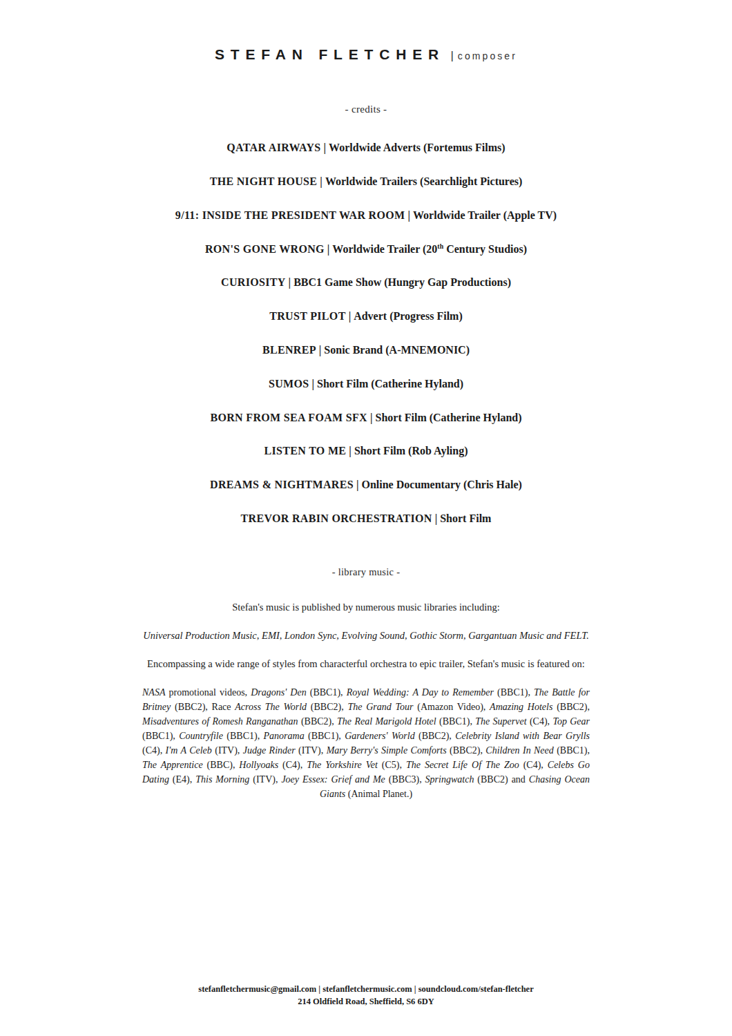Stefan Fletcher|composer
- credits -
QATAR AIRWAYS | Worldwide Adverts (Fortemus Films)
THE NIGHT HOUSE | Worldwide Trailers (Searchlight Pictures)
9/11: INSIDE THE PRESIDENT WAR ROOM | Worldwide Trailer (Apple TV)
RON'S GONE WRONG | Worldwide Trailer (20th Century Studios)
CURIOSITY | BBC1 Game Show (Hungry Gap Productions)
TRUST PILOT | Advert (Progress Film)
BLENREP | Sonic Brand (A-MNEMONIC)
SUMOS | Short Film (Catherine Hyland)
BORN FROM SEA FOAM SFX | Short Film (Catherine Hyland)
LISTEN TO ME | Short Film (Rob Ayling)
DREAMS & NIGHTMARES | Online Documentary (Chris Hale)
TREVOR RABIN ORCHESTRATION | Short Film
- library music -
Stefan's music is published by numerous music libraries including:
Universal Production Music, EMI, London Sync, Evolving Sound, Gothic Storm, Gargantuan Music and FELT.
Encompassing a wide range of styles from characterful orchestra to epic trailer, Stefan's music is featured on:
NASA promotional videos, Dragons' Den (BBC1), Royal Wedding: A Day to Remember (BBC1), The Battle for Britney (BBC2), Race Across The World (BBC2), The Grand Tour (Amazon Video), Amazing Hotels (BBC2), Misadventures of Romesh Ranganathan (BBC2), The Real Marigold Hotel (BBC1), The Supervet (C4), Top Gear (BBC1), Countryfile (BBC1), Panorama (BBC1), Gardeners' World (BBC2), Celebrity Island with Bear Grylls (C4), I'm A Celeb (ITV), Judge Rinder (ITV), Mary Berry's Simple Comforts (BBC2), Children In Need (BBC1), The Apprentice (BBC), Hollyoaks (C4), The Yorkshire Vet (C5), The Secret Life Of The Zoo (C4), Celebs Go Dating (E4), This Morning (ITV), Joey Essex: Grief and Me (BBC3), Springwatch (BBC2) and Chasing Ocean Giants (Animal Planet.)
stefanfletchermusic@gmail.com | stefanfletchermusic.com | soundcloud.com/stefan-fletcher
214 Oldfield Road, Sheffield, S6 6DY